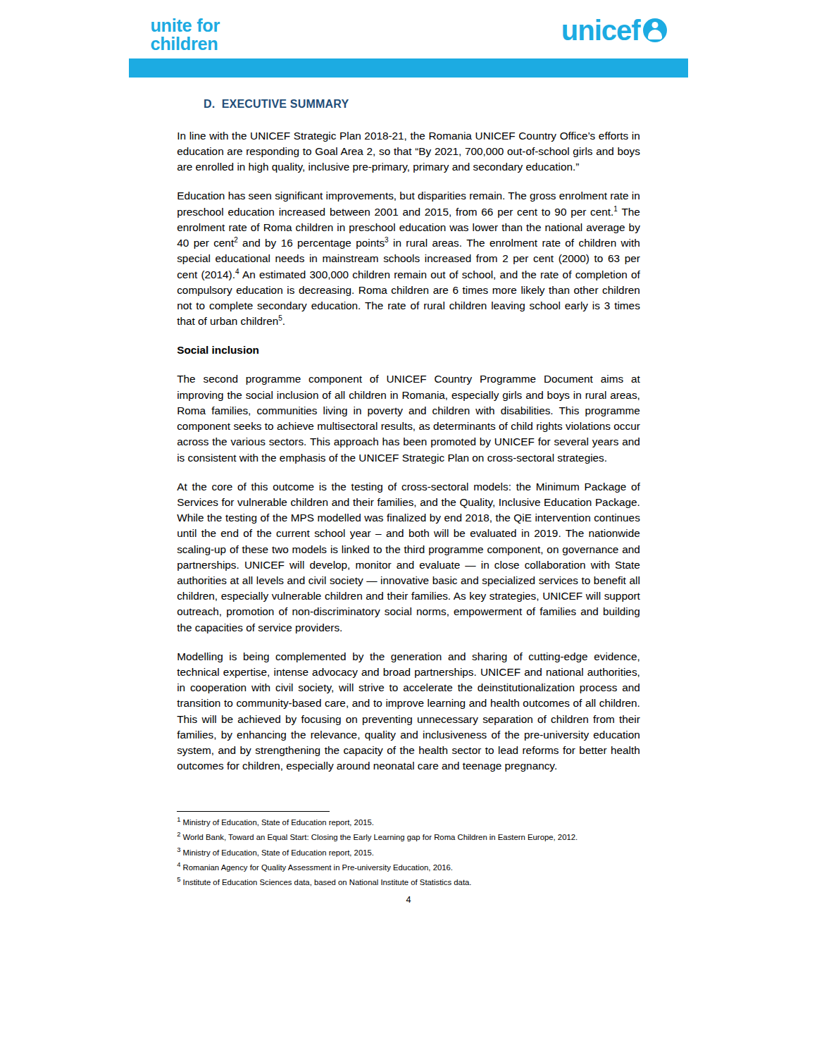unite for
children
unicef
D. EXECUTIVE SUMMARY
In line with the UNICEF Strategic Plan 2018-21, the Romania UNICEF Country Office’s efforts in education are responding to Goal Area 2, so that “By 2021, 700,000 out-of-school girls and boys are enrolled in high quality, inclusive pre-primary, primary and secondary education.”
Education has seen significant improvements, but disparities remain. The gross enrolment rate in preschool education increased between 2001 and 2015, from 66 per cent to 90 per cent.1 The enrolment rate of Roma children in preschool education was lower than the national average by 40 per cent2 and by 16 percentage points3 in rural areas. The enrolment rate of children with special educational needs in mainstream schools increased from 2 per cent (2000) to 63 per cent (2014).4 An estimated 300,000 children remain out of school, and the rate of completion of compulsory education is decreasing. Roma children are 6 times more likely than other children not to complete secondary education. The rate of rural children leaving school early is 3 times that of urban children5.
Social inclusion
The second programme component of UNICEF Country Programme Document aims at improving the social inclusion of all children in Romania, especially girls and boys in rural areas, Roma families, communities living in poverty and children with disabilities. This programme component seeks to achieve multisectoral results, as determinants of child rights violations occur across the various sectors. This approach has been promoted by UNICEF for several years and is consistent with the emphasis of the UNICEF Strategic Plan on cross-sectoral strategies.
At the core of this outcome is the testing of cross-sectoral models: the Minimum Package of Services for vulnerable children and their families, and the Quality, Inclusive Education Package. While the testing of the MPS modelled was finalized by end 2018, the QiE intervention continues until the end of the current school year – and both will be evaluated in 2019. The nationwide scaling-up of these two models is linked to the third programme component, on governance and partnerships. UNICEF will develop, monitor and evaluate — in close collaboration with State authorities at all levels and civil society — innovative basic and specialized services to benefit all children, especially vulnerable children and their families. As key strategies, UNICEF will support outreach, promotion of non-discriminatory social norms, empowerment of families and building the capacities of service providers.
Modelling is being complemented by the generation and sharing of cutting-edge evidence, technical expertise, intense advocacy and broad partnerships. UNICEF and national authorities, in cooperation with civil society, will strive to accelerate the deinstitutionalization process and transition to community-based care, and to improve learning and health outcomes of all children. This will be achieved by focusing on preventing unnecessary separation of children from their families, by enhancing the relevance, quality and inclusiveness of the pre-university education system, and by strengthening the capacity of the health sector to lead reforms for better health outcomes for children, especially around neonatal care and teenage pregnancy.
1 Ministry of Education, State of Education report, 2015.
2 World Bank, Toward an Equal Start: Closing the Early Learning gap for Roma Children in Eastern Europe, 2012.
3 Ministry of Education, State of Education report, 2015.
4 Romanian Agency for Quality Assessment in Pre-university Education, 2016.
5 Institute of Education Sciences data, based on National Institute of Statistics data.
4